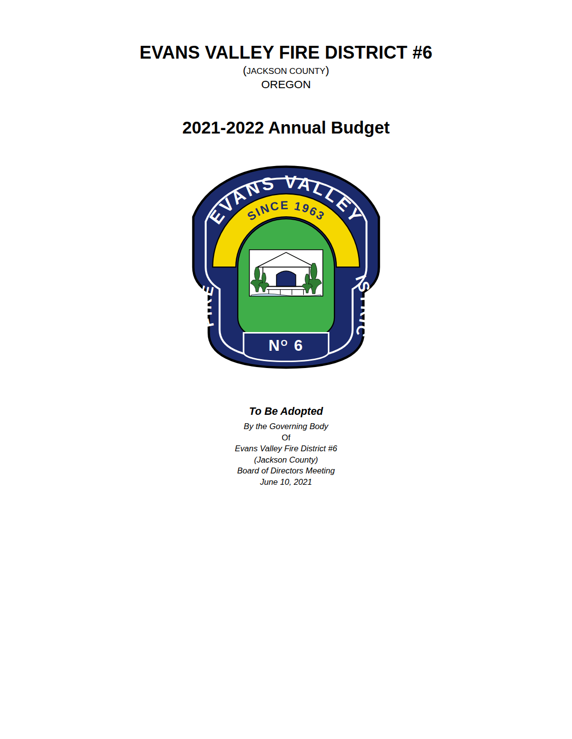EVANS VALLEY FIRE DISTRICT #6
(JACKSON COUNTY)
OREGON
2021-2022 Annual Budget
EVANS VALLEY SINCE 1963 FIRE DISTRICT NO 6
To Be Adopted
By the Governing Body
Of
Evans Valley Fire District #6
(Jackson County)
Board of Directors Meeting
June 10, 2021